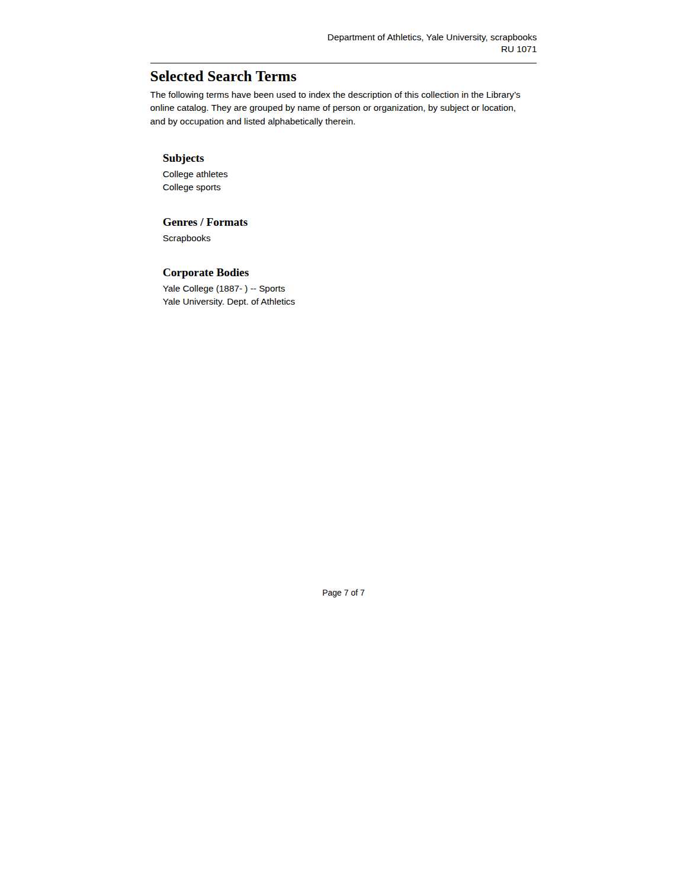Department of Athletics, Yale University, scrapbooks
RU 1071
Selected Search Terms
The following terms have been used to index the description of this collection in the Library’s online catalog. They are grouped by name of person or organization, by subject or location, and by occupation and listed alphabetically therein.
Subjects
College athletes
College sports
Genres / Formats
Scrapbooks
Corporate Bodies
Yale College (1887- ) -- Sports
Yale University. Dept. of Athletics
Page 7 of 7